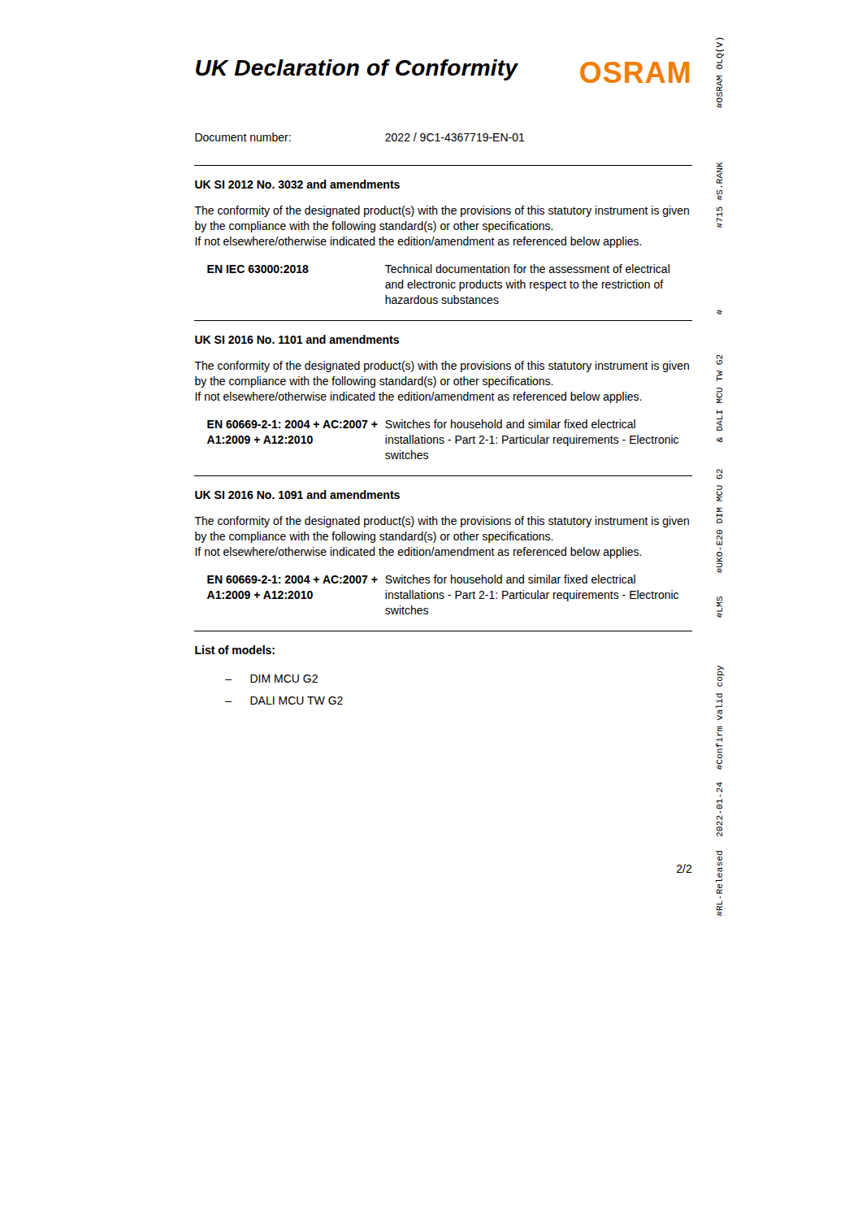UK Declaration of Conformity
OSRAM
Document number:
2022 / 9C1-4367719-EN-01
UK SI 2012 No. 3032 and amendments
The conformity of the designated product(s) with the provisions of this statutory instrument is given by the compliance with the following standard(s) or other specifications.
If not elsewhere/otherwise indicated the edition/amendment as referenced below applies.
EN IEC 63000:2018
Technical documentation for the assessment of electrical and electronic products with respect to the restriction of hazardous substances
UK SI 2016 No. 1101 and amendments
The conformity of the designated product(s) with the provisions of this statutory instrument is given by the compliance with the following standard(s) or other specifications.
If not elsewhere/otherwise indicated the edition/amendment as referenced below applies.
EN 60669-2-1: 2004 + AC:2007 + A1:2009 + A12:2010
Switches for household and similar fixed electrical installations - Part 2-1: Particular requirements - Electronic switches
UK SI 2016 No. 1091 and amendments
The conformity of the designated product(s) with the provisions of this statutory instrument is given by the compliance with the following standard(s) or other specifications.
If not elsewhere/otherwise indicated the edition/amendment as referenced below applies.
EN 60669-2-1: 2004 + AC:2007 + A1:2009 + A12:2010
Switches for household and similar fixed electrical installations - Part 2-1: Particular requirements - Electronic switches
List of models:
DIM MCU G2
DALI MCU TW G2
2/2
#OSRAM OLQ(V) #715 #S.RANK # & DALI MCU TW G2 #UKO-E20 DIM MCU G2 #LMS #Confirm valid copy 2022-01-24 #RL-Released